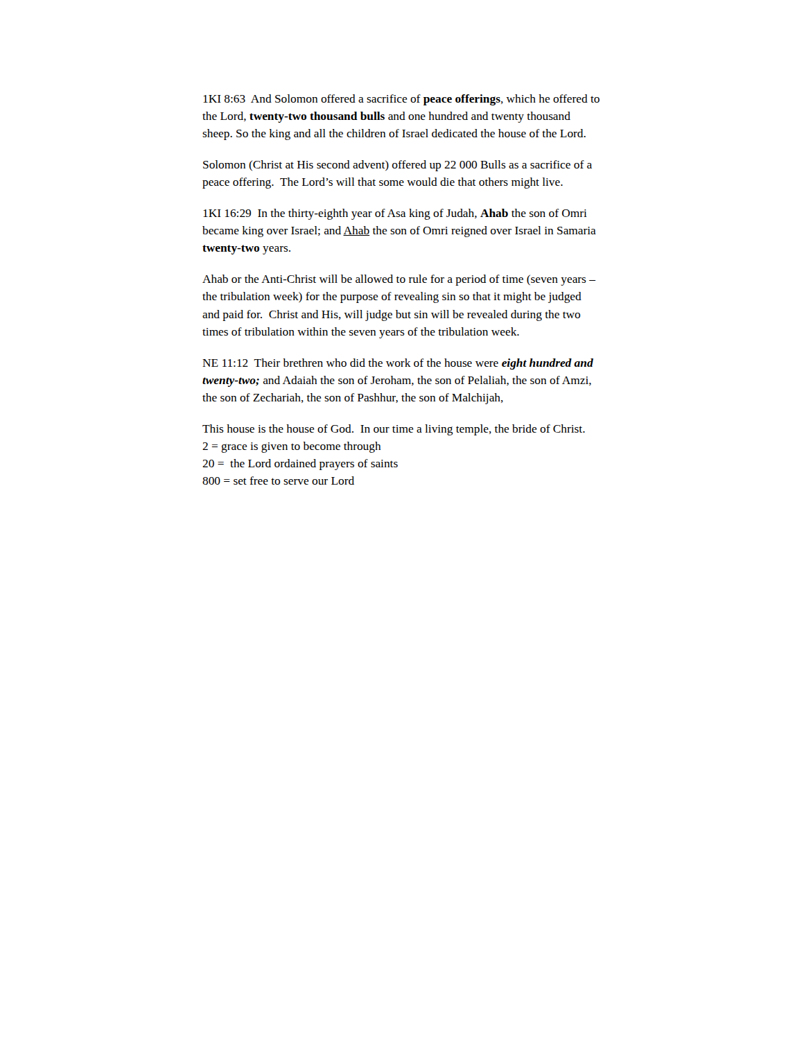1KI 8:63 And Solomon offered a sacrifice of peace offerings, which he offered to the Lord, twenty-two thousand bulls and one hundred and twenty thousand sheep. So the king and all the children of Israel dedicated the house of the Lord.
Solomon (Christ at His second advent) offered up 22 000 Bulls as a sacrifice of a peace offering. The Lord’s will that some would die that others might live.
1KI 16:29 In the thirty-eighth year of Asa king of Judah, Ahab the son of Omri became king over Israel; and Ahab the son of Omri reigned over Israel in Samaria twenty-two years.
Ahab or the Anti-Christ will be allowed to rule for a period of time (seven years – the tribulation week) for the purpose of revealing sin so that it might be judged and paid for. Christ and His, will judge but sin will be revealed during the two times of tribulation within the seven years of the tribulation week.
NE 11:12 Their brethren who did the work of the house were eight hundred and twenty-two; and Adaiah the son of Jeroham, the son of Pelaliah, the son of Amzi, the son of Zechariah, the son of Pashhur, the son of Malchijah,
This house is the house of God. In our time a living temple, the bride of Christ.
2 = grace is given to become through
20 = the Lord ordained prayers of saints
800 = set free to serve our Lord